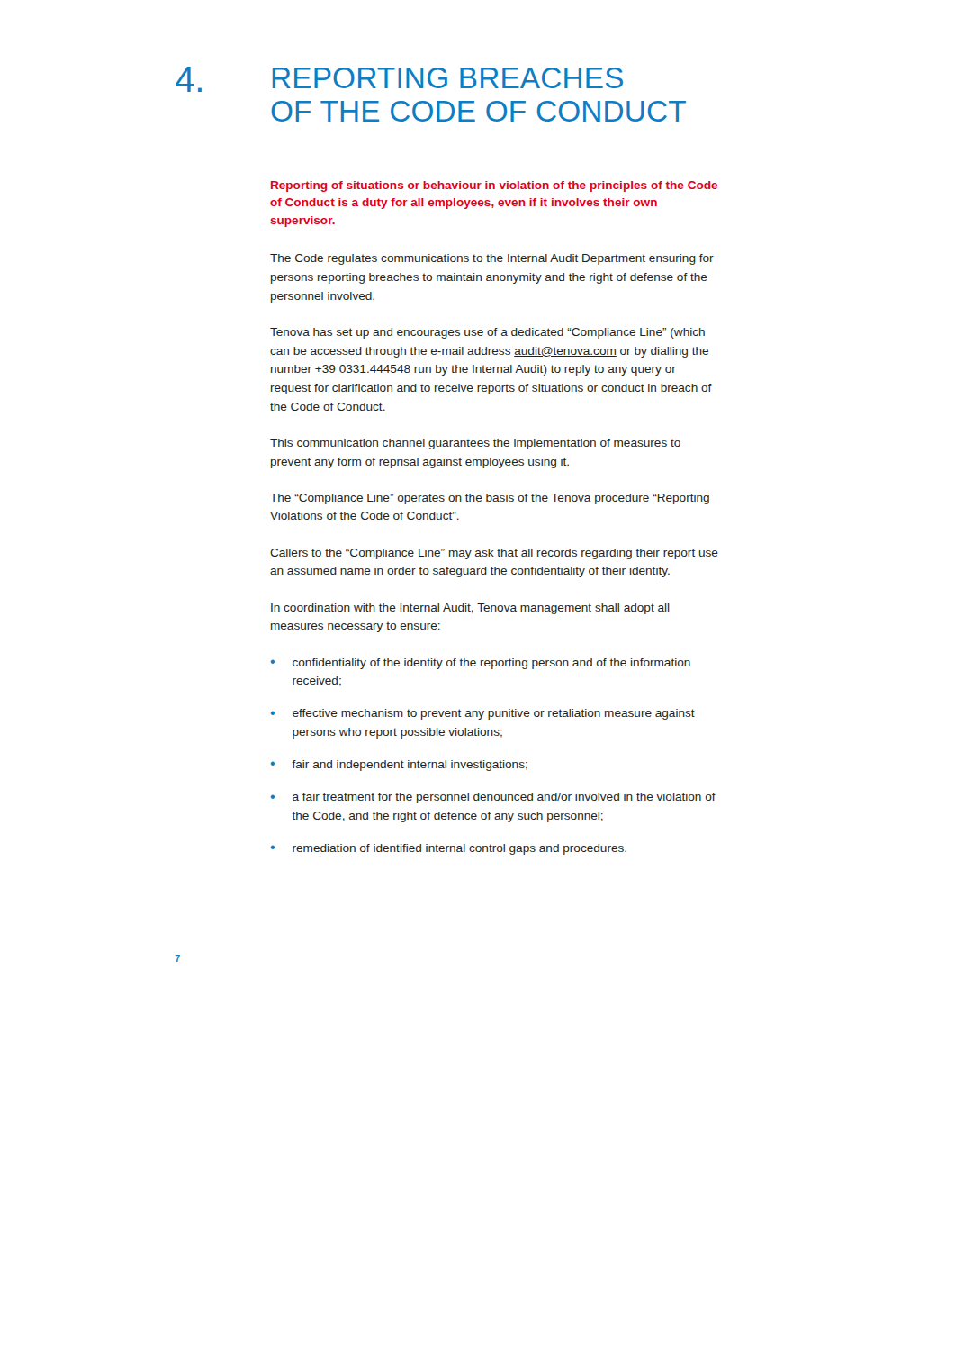4.
REPORTING BREACHES
OF THE CODE OF CONDUCT
Reporting of situations or behaviour in violation of the principles of the Code of Conduct is a duty for all employees, even if it involves their own supervisor.
The Code regulates communications to the Internal Audit Department ensuring for persons reporting breaches to maintain anonymity and the right of defense of the personnel involved.
Tenova has set up and encourages use of a dedicated “Compliance Line” (which can be accessed through the e-mail address audit@tenova.com or by dialling the number +39 0331.444548 run by the Internal Audit) to reply to any query or request for clarification and to receive reports of situations or conduct in breach of the Code of Conduct.
This communication channel guarantees the implementation of measures to prevent any form of reprisal against employees using it.
The “Compliance Line” operates on the basis of the Tenova procedure “Reporting Violations of the Code of Conduct”.
Callers to the “Compliance Line” may ask that all records regarding their report use an assumed name in order to safeguard the confidentiality of their identity.
In coordination with the Internal Audit, Tenova management shall adopt all measures necessary to ensure:
confidentiality of the identity of the reporting person and of the information received;
effective mechanism to prevent any punitive or retaliation measure against persons who report possible violations;
fair and independent internal investigations;
a fair treatment for the personnel denounced and/or involved in the violation of the Code, and the right of defence of any such personnel;
remediation of identified internal control gaps and procedures.
7